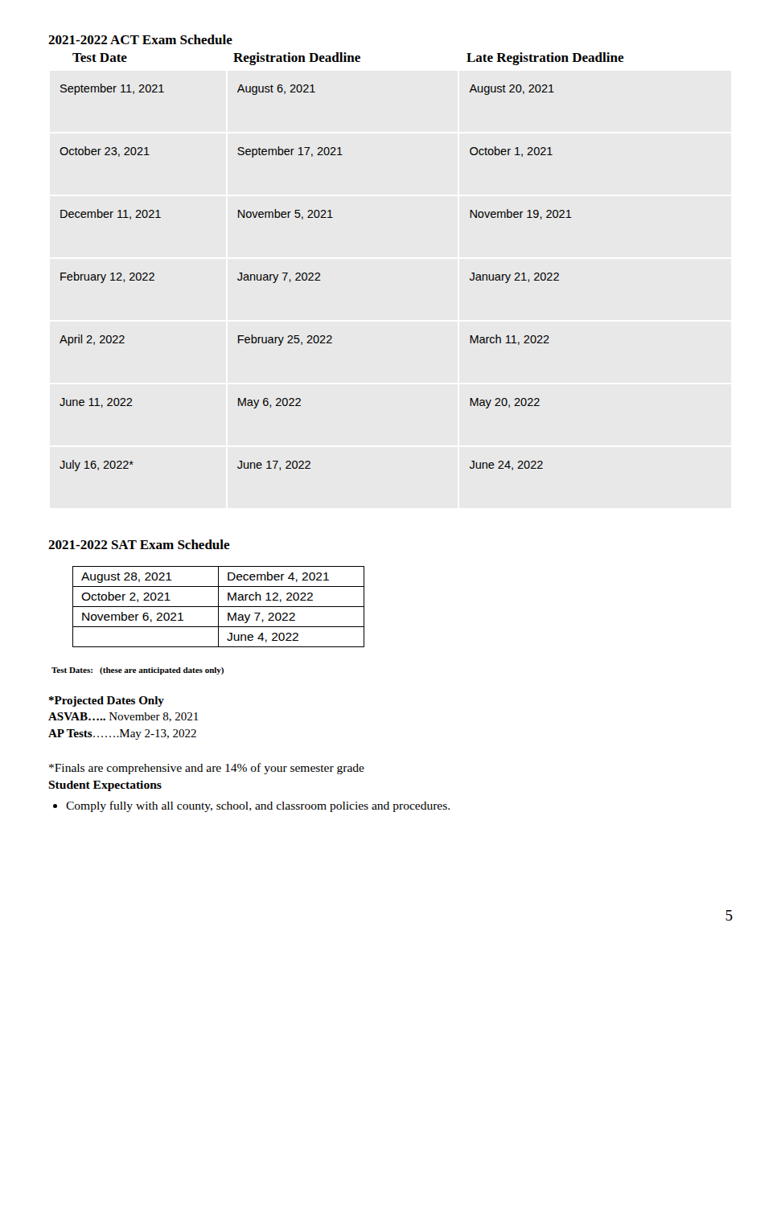2021-2022 ACT Exam Schedule
Test Date
Registration Deadline
Late Registration Deadline
| September 11, 2021 | August 6, 2021 | August 20, 2021 |
| October 23, 2021 | September 17, 2021 | October 1, 2021 |
| December 11, 2021 | November 5, 2021 | November 19, 2021 |
| February 12, 2022 | January 7, 2022 | January 21, 2022 |
| April 2, 2022 | February 25, 2022 | March 11, 2022 |
| June 11, 2022 | May 6, 2022 | May 20, 2022 |
| July 16, 2022* | June 17, 2022 | June 24, 2022 |
2021-2022 SAT Exam Schedule
| August 28, 2021 | December 4, 2021 |
| October 2, 2021 | March 12, 2022 |
| November 6, 2021 | May 7, 2022 |
| | June 4, 2022 |
Test Dates: (these are anticipated dates only)
*Projected Dates Only
ASVAB….. November 8, 2021
AP Tests…….May 2-13, 2022
*Finals are comprehensive and are 14% of your semester grade
Student Expectations
Comply fully with all county, school, and classroom policies and procedures.
5